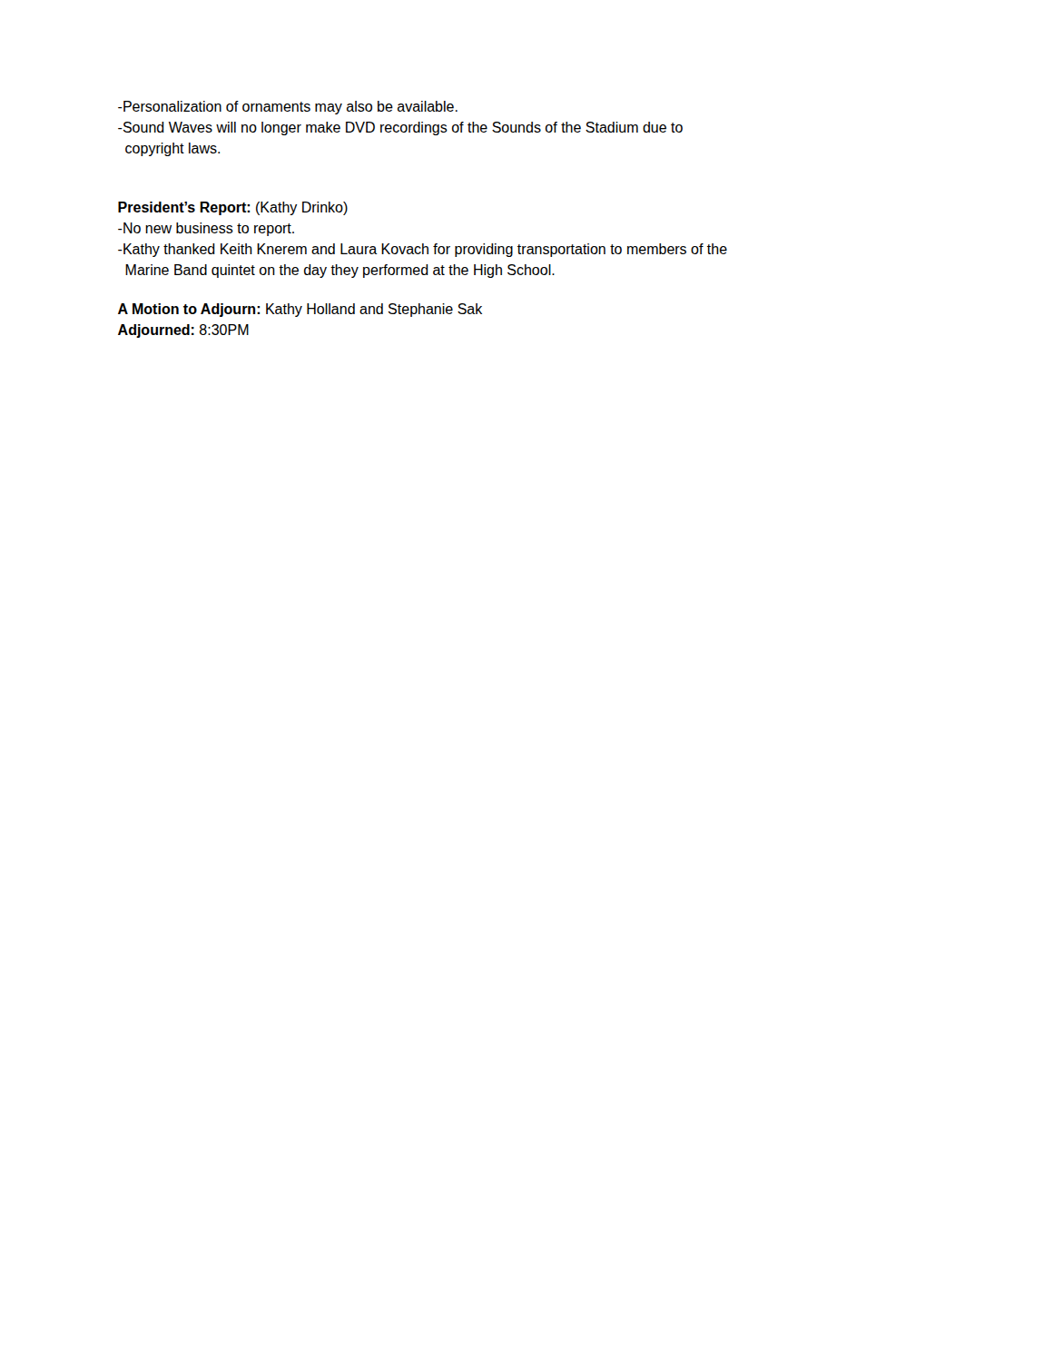-Personalization of ornaments may also be available.
-Sound Waves will no longer make DVD recordings of the Sounds of the Stadium due to
copyright laws.
President’s Report: (Kathy Drinko)
-No new business to report.
-Kathy thanked Keith Knerem and Laura Kovach for providing transportation to members of the
Marine Band quintet on the day they performed at the High School.
A Motion to Adjourn: Kathy Holland and Stephanie Sak
Adjourned: 8:30PM